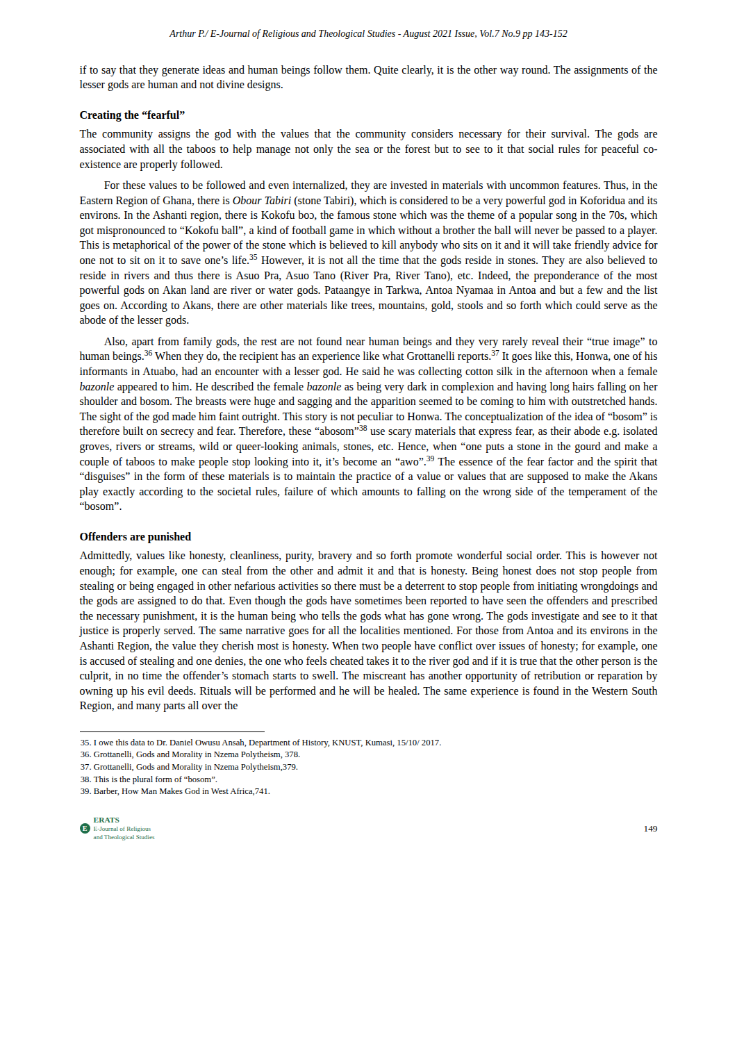Arthur P./ E-Journal of Religious and Theological Studies - August 2021 Issue, Vol.7 No.9 pp 143-152
if to say that they generate ideas and human beings follow them. Quite clearly, it is the other way round. The assignments of the lesser gods are human and not divine designs.
Creating the “fearful”
The community assigns the god with the values that the community considers necessary for their survival. The gods are associated with all the taboos to help manage not only the sea or the forest but to see to it that social rules for peaceful co-existence are properly followed.
For these values to be followed and even internalized, they are invested in materials with uncommon features. Thus, in the Eastern Region of Ghana, there is Obour Tabiri (stone Tabiri), which is considered to be a very powerful god in Koforidua and its environs. In the Ashanti region, there is Kokofu boɔ, the famous stone which was the theme of a popular song in the 70s, which got mispronounced to “Kokofu ball”, a kind of football game in which without a brother the ball will never be passed to a player. This is metaphorical of the power of the stone which is believed to kill anybody who sits on it and it will take friendly advice for one not to sit on it to save one’s life.35 However, it is not all the time that the gods reside in stones. They are also believed to reside in rivers and thus there is Asuo Pra, Asuo Tano (River Pra, River Tano), etc. Indeed, the preponderance of the most powerful gods on Akan land are river or water gods. Pataangye in Tarkwa, Antoa Nyamaa in Antoa and but a few and the list goes on. According to Akans, there are other materials like trees, mountains, gold, stools and so forth which could serve as the abode of the lesser gods.
Also, apart from family gods, the rest are not found near human beings and they very rarely reveal their “true image” to human beings.36 When they do, the recipient has an experience like what Grottanelli reports.37 It goes like this, Honwa, one of his informants in Atuabo, had an encounter with a lesser god. He said he was collecting cotton silk in the afternoon when a female bazonle appeared to him. He described the female bazonle as being very dark in complexion and having long hairs falling on her shoulder and bosom. The breasts were huge and sagging and the apparition seemed to be coming to him with outstretched hands. The sight of the god made him faint outright. This story is not peculiar to Honwa. The conceptualization of the idea of “bosom” is therefore built on secrecy and fear. Therefore, these “abosom”38 use scary materials that express fear, as their abode e.g. isolated groves, rivers or streams, wild or queer-looking animals, stones, etc. Hence, when “one puts a stone in the gourd and make a couple of taboos to make people stop looking into it, it’s become an “awo”.39 The essence of the fear factor and the spirit that “disguises” in the form of these materials is to maintain the practice of a value or values that are supposed to make the Akans play exactly according to the societal rules, failure of which amounts to falling on the wrong side of the temperament of the “bosom”.
Offenders are punished
Admittedly, values like honesty, cleanliness, purity, bravery and so forth promote wonderful social order. This is however not enough; for example, one can steal from the other and admit it and that is honesty. Being honest does not stop people from stealing or being engaged in other nefarious activities so there must be a deterrent to stop people from initiating wrongdoings and the gods are assigned to do that. Even though the gods have sometimes been reported to have seen the offenders and prescribed the necessary punishment, it is the human being who tells the gods what has gone wrong. The gods investigate and see to it that justice is properly served. The same narrative goes for all the localities mentioned. For those from Antoa and its environs in the Ashanti Region, the value they cherish most is honesty. When two people have conflict over issues of honesty; for example, one is accused of stealing and one denies, the one who feels cheated takes it to the river god and if it is true that the other person is the culprit, in no time the offender’s stomach starts to swell. The miscreant has another opportunity of retribution or reparation by owning up his evil deeds. Rituals will be performed and he will be healed. The same experience is found in the Western South Region, and many parts all over the
I owe this data to Dr. Daniel Owusu Ansah, Department of History, KNUST, Kumasi, 15/10/ 2017.
Grottanelli, Gods and Morality in Nzema Polytheism, 378.
Grottanelli, Gods and Morality in Nzema Polytheism,379.
This is the plural form of “bosom”.
Barber, How Man Makes God in West Africa,741.
E ERATS
E-Journal of Religious
and Theological Studies 149